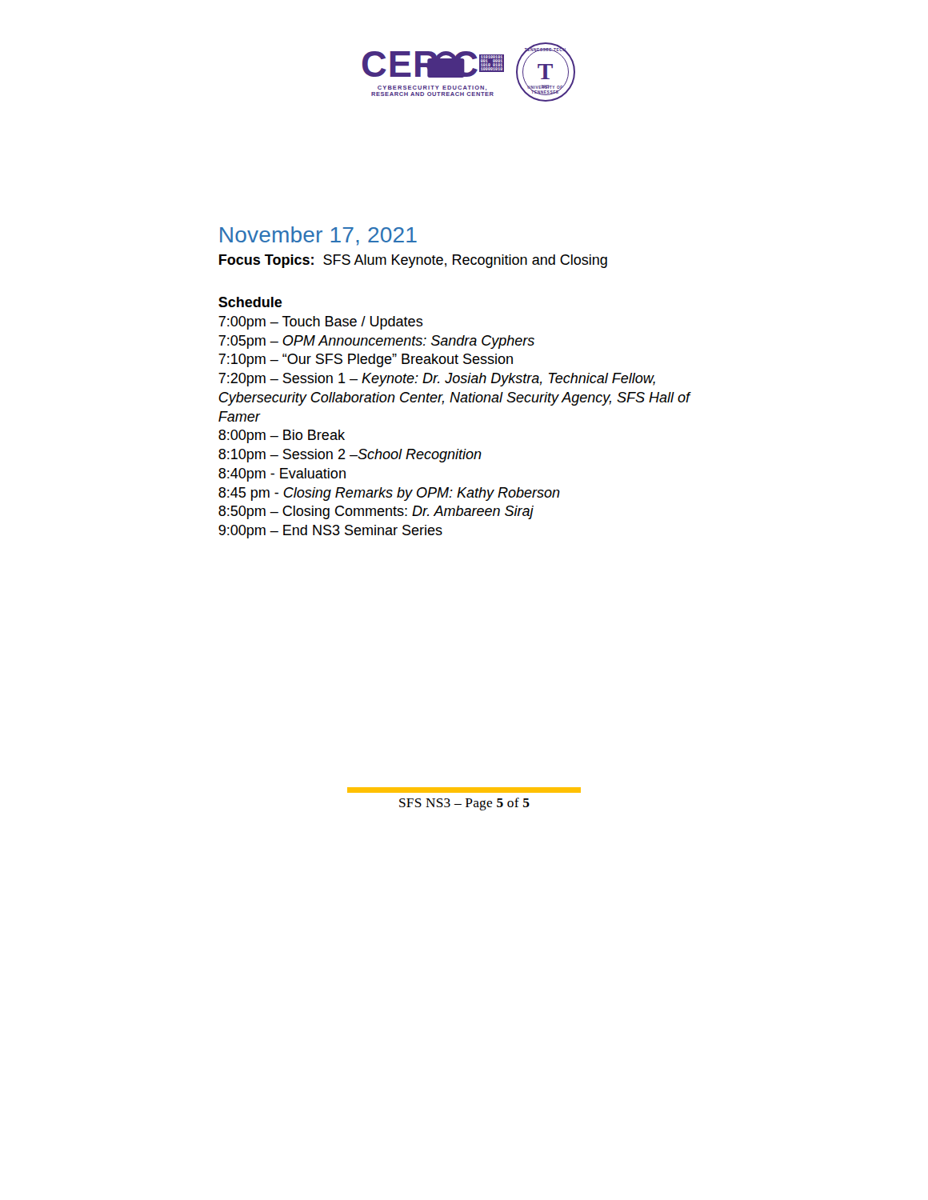CER C 110100101
001 0001
1010 0101
100001010
CYBERSECURITY EDUCATION,
RESEARCH AND OUTREACH CENTER
TENNESSEE TECH
T
1915
UNIVERSITY OF TENNESSEE
November 17, 2021
Focus Topics: SFS Alum Keynote, Recognition and Closing
Schedule
7:00pm – Touch Base / Updates
7:05pm – OPM Announcements: Sandra Cyphers
7:10pm – “Our SFS Pledge” Breakout Session
7:20pm – Session 1 – Keynote: Dr. Josiah Dykstra, Technical Fellow, Cybersecurity Collaboration Center, National Security Agency, SFS Hall of Famer
8:00pm – Bio Break
8:10pm – Session 2 –School Recognition
8:40pm - Evaluation
8:45 pm - Closing Remarks by OPM: Kathy Roberson
8:50pm – Closing Comments: Dr. Ambareen Siraj
9:00pm – End NS3 Seminar Series
SFS NS3 – Page 5 of 5